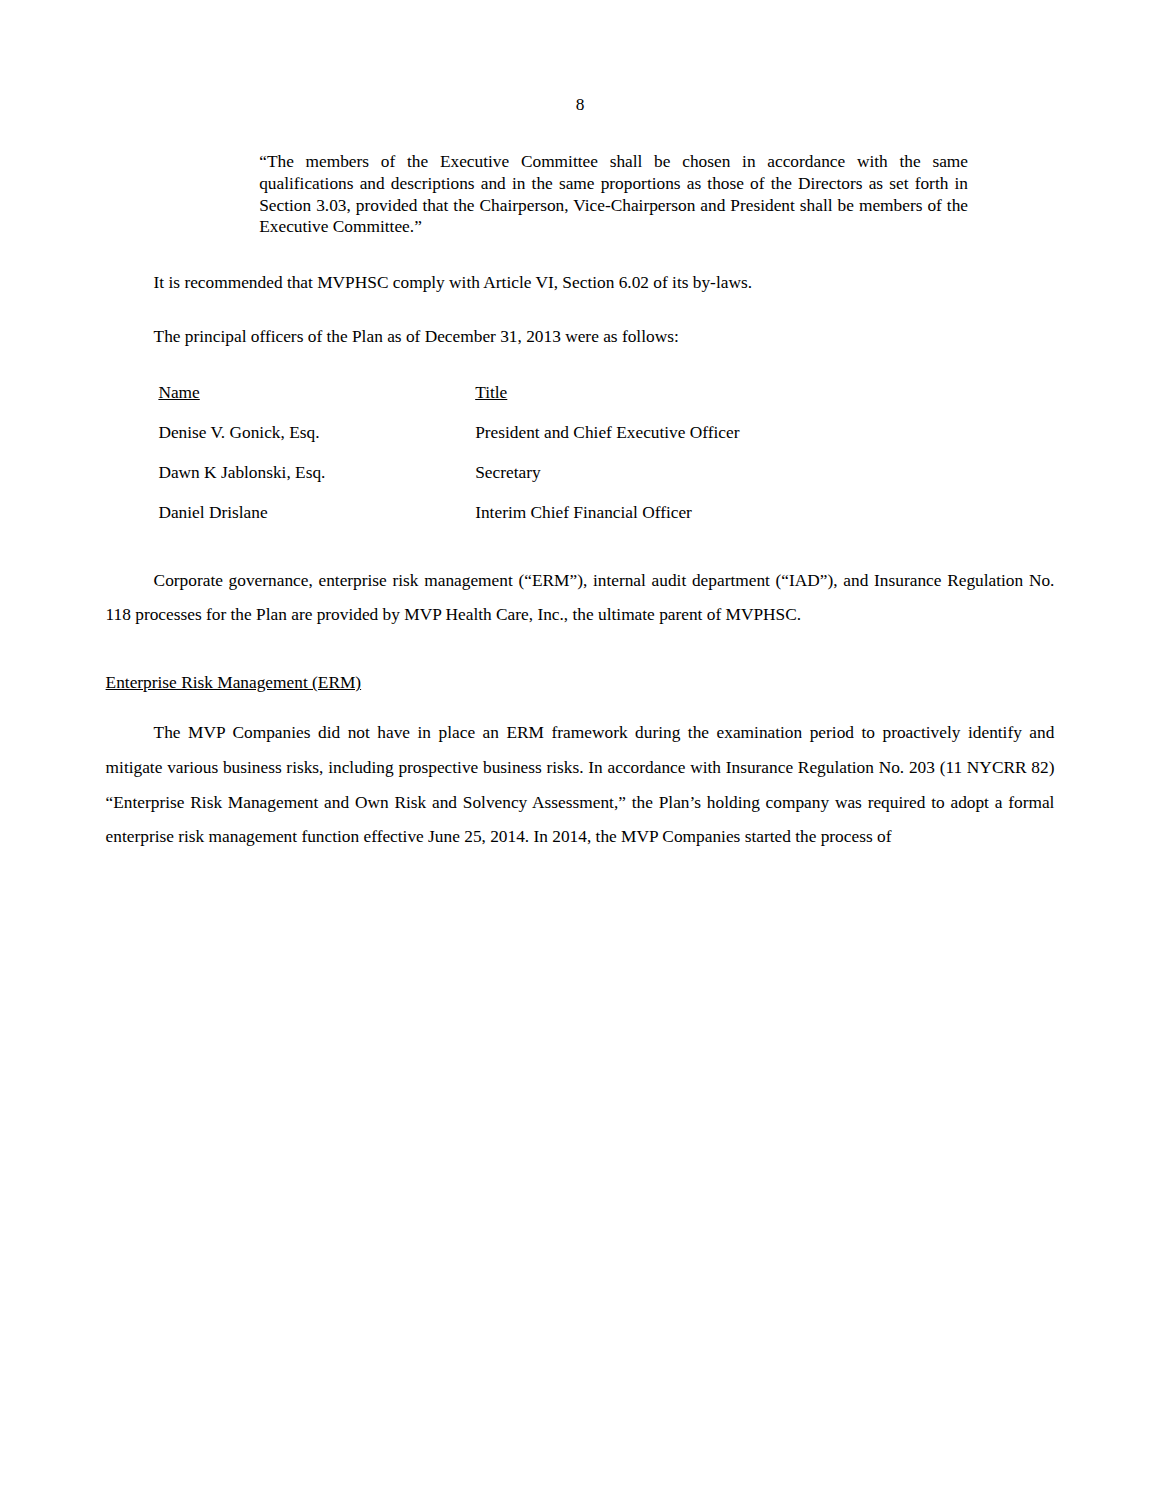8
“The members of the Executive Committee shall be chosen in accordance with the same qualifications and descriptions and in the same proportions as those of the Directors as set forth in Section 3.03, provided that the Chairperson, Vice-Chairperson and President shall be members of the Executive Committee.”
It is recommended that MVPHSC comply with Article VI, Section 6.02 of its by-laws.
The principal officers of the Plan as of December 31, 2013 were as follows:
| Name | Title |
| Denise V. Gonick, Esq. | President and Chief Executive Officer |
| Dawn K Jablonski, Esq. | Secretary |
| Daniel Drislane | Interim Chief Financial Officer |
Corporate governance, enterprise risk management (“ERM”), internal audit department (“IAD”), and Insurance Regulation No. 118 processes for the Plan are provided by MVP Health Care, Inc., the ultimate parent of MVPHSC.
Enterprise Risk Management (ERM)
The MVP Companies did not have in place an ERM framework during the examination period to proactively identify and mitigate various business risks, including prospective business risks. In accordance with Insurance Regulation No. 203 (11 NYCRR 82) “Enterprise Risk Management and Own Risk and Solvency Assessment,” the Plan’s holding company was required to adopt a formal enterprise risk management function effective June 25, 2014. In 2014, the MVP Companies started the process of